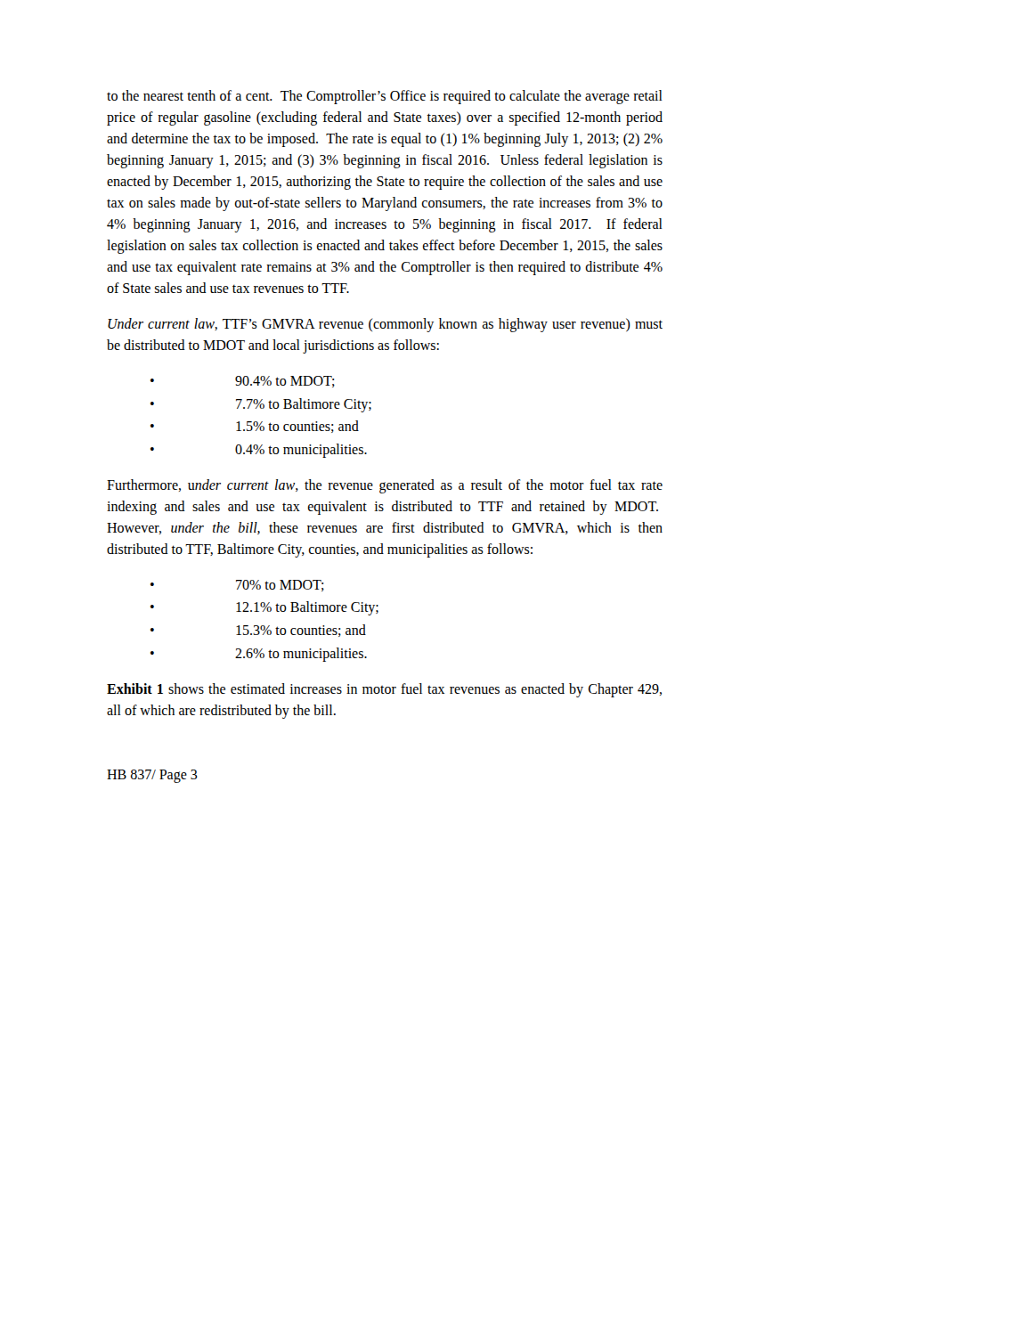to the nearest tenth of a cent. The Comptroller’s Office is required to calculate the average retail price of regular gasoline (excluding federal and State taxes) over a specified 12-month period and determine the tax to be imposed. The rate is equal to (1) 1% beginning July 1, 2013; (2) 2% beginning January 1, 2015; and (3) 3% beginning in fiscal 2016. Unless federal legislation is enacted by December 1, 2015, authorizing the State to require the collection of the sales and use tax on sales made by out-of-state sellers to Maryland consumers, the rate increases from 3% to 4% beginning January 1, 2016, and increases to 5% beginning in fiscal 2017. If federal legislation on sales tax collection is enacted and takes effect before December 1, 2015, the sales and use tax equivalent rate remains at 3% and the Comptroller is then required to distribute 4% of State sales and use tax revenues to TTF.
Under current law, TTF’s GMVRA revenue (commonly known as highway user revenue) must be distributed to MDOT and local jurisdictions as follows:
90.4% to MDOT;
7.7% to Baltimore City;
1.5% to counties; and
0.4% to municipalities.
Furthermore, under current law, the revenue generated as a result of the motor fuel tax rate indexing and sales and use tax equivalent is distributed to TTF and retained by MDOT. However, under the bill, these revenues are first distributed to GMVRA, which is then distributed to TTF, Baltimore City, counties, and municipalities as follows:
70% to MDOT;
12.1% to Baltimore City;
15.3% to counties; and
2.6% to municipalities.
Exhibit 1 shows the estimated increases in motor fuel tax revenues as enacted by Chapter 429, all of which are redistributed by the bill.
HB 837/ Page 3